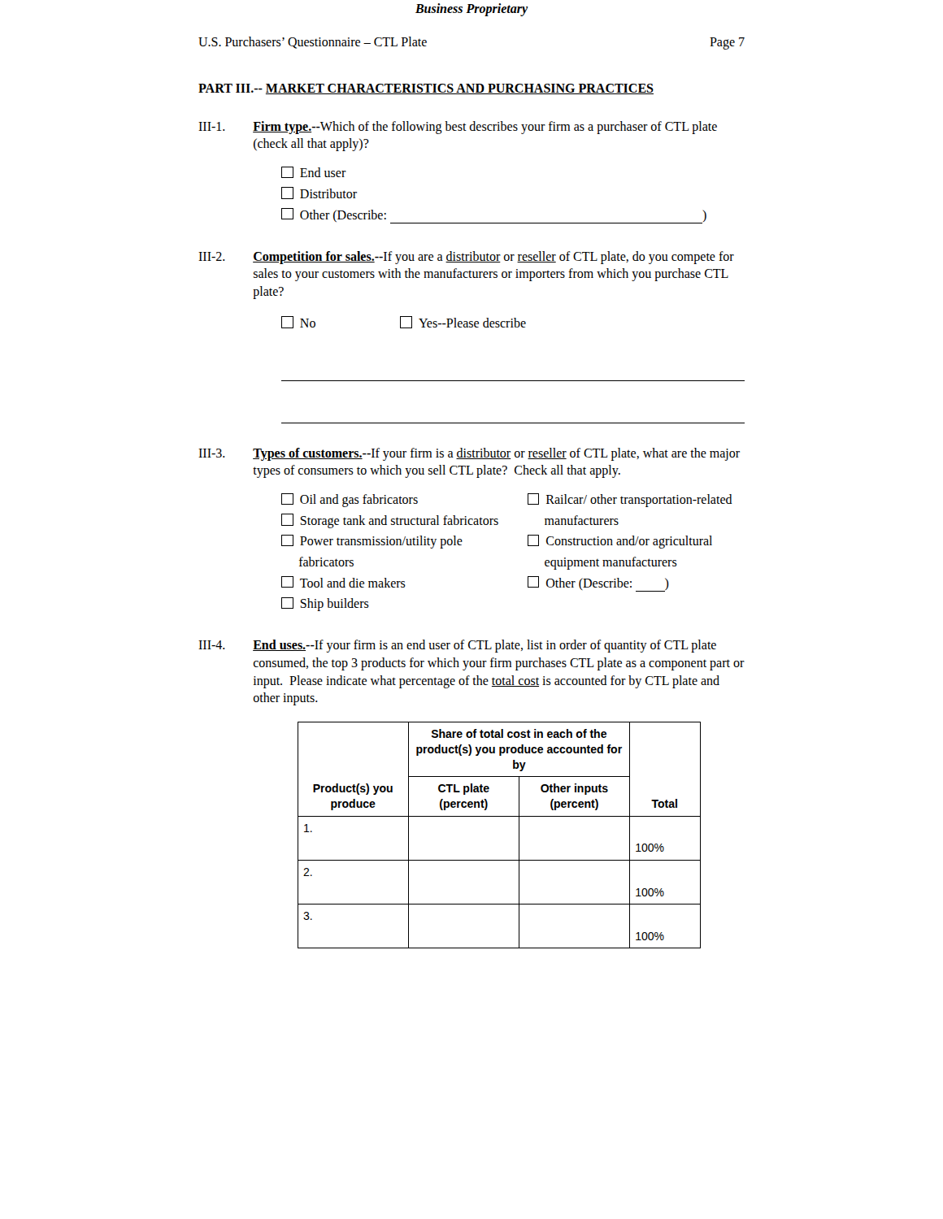Business Proprietary
U.S. Purchasers’ Questionnaire – CTL Plate
Page 7
PART III.-- MARKET CHARACTERISTICS AND PURCHASING PRACTICES
III-1.
Firm type.--Which of the following best describes your firm as a purchaser of CTL plate (check all that apply)?
End user
Distributor
Other (Describe: )
III-2.
Competition for sales.--If you are a distributor or reseller of CTL plate, do you compete for sales to your customers with the manufacturers or importers from which you purchase CTL plate?
No
Yes--Please describe
III-3.
Types of customers.--If your firm is a distributor or reseller of CTL plate, what are the major types of consumers to which you sell CTL plate? Check all that apply.
Oil and gas fabricators
Storage tank and structural fabricators
Power transmission/utility pole
fabricators
Tool and die makers
Ship builders
Railcar/ other transportation-related
manufacturers
Construction and/or agricultural
equipment manufacturers
Other (Describe: )
III-4.
End uses.--If your firm is an end user of CTL plate, list in order of quantity of CTL plate consumed, the top 3 products for which your firm purchases CTL plate as a component part or input. Please indicate what percentage of the total cost is accounted for by CTL plate and other inputs.
| Product(s) you produce | Share of total cost in each of the product(s) you produce accounted for by | Total |
| --- | --- | --- |
| CTL plate (percent) | Other inputs (percent) |
| 1. | | | 100% |
| 2. | | | 100% |
| 3. | | | 100% |